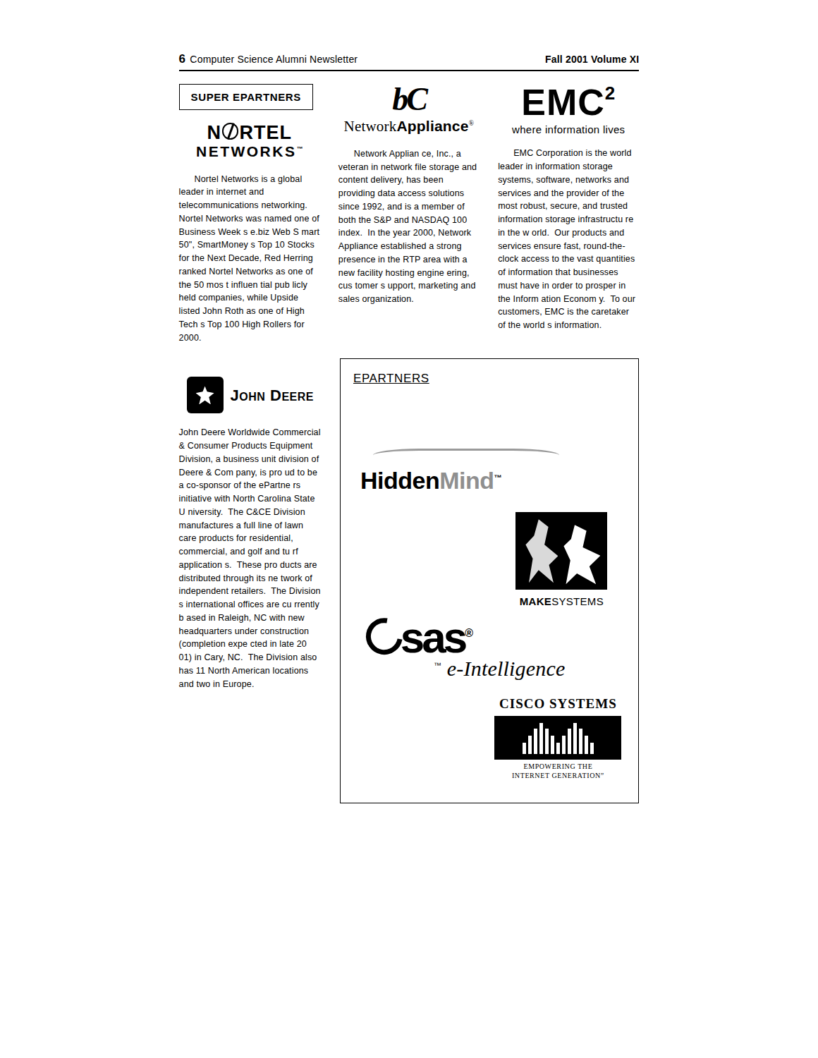6 Computer Science Alumni Newsletter
Fall 2001 Volume XI
SUPER EPARTNERS
N RTEL
NETWORKS™
Nortel Networks is a global leader in internet and telecommunications networking. Nortel Networks was named one of Business Week s e.biz Web S mart 50", SmartMoney s Top 10 Stocks for the Next Decade, Red Herring ranked Nortel Networks as one of the 50 mos t influen tial pub licly held companies, while Upside listed John Roth as one of High Tech s Top 100 High Rollers for 2000.
bC
NetworkAppliance®
Network Applian ce, Inc., a veteran in network file storage and content delivery, has been providing data access solutions since 1992, and is a member of both the S&P and NASDAQ 100 index. In the year 2000, Network Appliance established a strong presence in the RTP area with a new facility hosting engine ering, cus tomer s upport, marketing and sales organization.
EMC2
where information lives
EMC Corporation is the world leader in information storage systems, software, networks and services and the provider of the most robust, secure, and trusted information storage infrastructu re in the w orld. Our products and services ensure fast, round-the-clock access to the vast quantities of information that businesses must have in order to prosper in the Inform ation Econom y. To our customers, EMC is the caretaker of the world s information.
JOHN DEERE
John Deere Worldwide Commercial & Consumer Products Equipment Division, a business unit division of Deere & Com pany, is pro ud to be a co-sponsor of the ePartne rs initiative with North Carolina State U niversity. The C&CE Division manufactures a full line of lawn care products for residential, commercial, and golf and tu rf application s. These pro ducts are distributed through its ne twork of independent retailers. The Division s international offices are cu rrently b ased in Raleigh, NC with new headquarters under construction (completion expe cted in late 20 01) in Cary, NC. The Division also has 11 North American locations and two in Europe.
EPARTNERS
HiddenMind™
MAKESYSTEMS
sas®
™ e-Intelligence
Cisco Systems
Empowering the
Internet Generation”